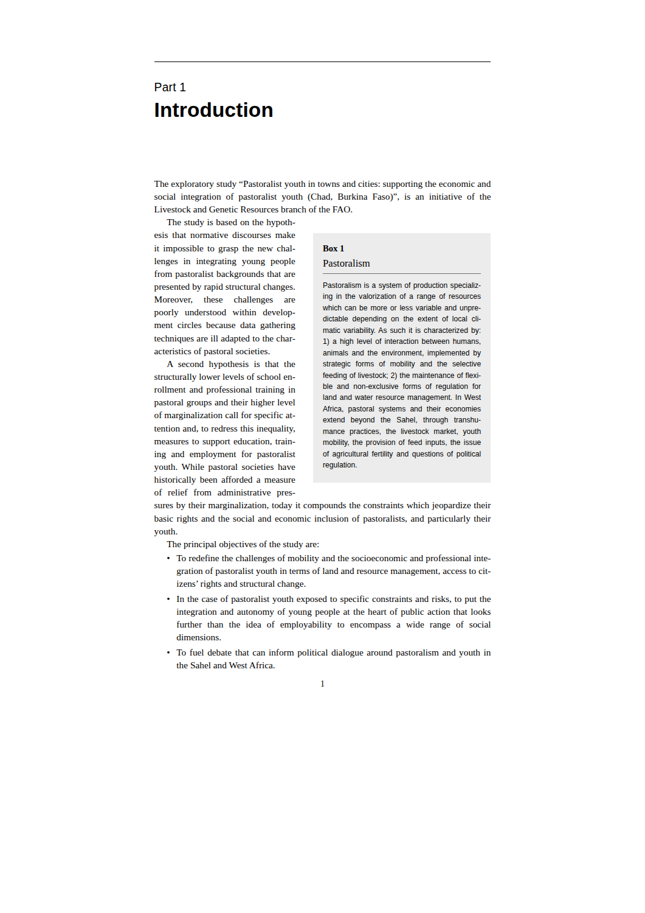Part 1
Introduction
The exploratory study “Pastoralist youth in towns and cities: supporting the economic and social integration of pastoralist youth (Chad, Burkina Faso)”, is an initiative of the Livestock and Genetic Resources branch of the FAO.
Box 1
Pastoralism
Pastoralism is a system of production specializing in the valorization of a range of resources which can be more or less variable and unpredictable depending on the extent of local climatic variability. As such it is characterized by: 1) a high level of interaction between humans, animals and the environment, implemented by strategic forms of mobility and the selective feeding of livestock; 2) the maintenance of flexible and non-exclusive forms of regulation for land and water resource management. In West Africa, pastoral systems and their economies extend beyond the Sahel, through transhumance practices, the livestock market, youth mobility, the provision of feed inputs, the issue of agricultural fertility and questions of political regulation.
The study is based on the hypothesis that normative discourses make it impossible to grasp the new challenges in integrating young people from pastoralist backgrounds that are presented by rapid structural changes. Moreover, these challenges are poorly understood within development circles because data gathering techniques are ill adapted to the characteristics of pastoral societies.
A second hypothesis is that the structurally lower levels of school enrollment and professional training in pastoral groups and their higher level of marginalization call for specific attention and, to redress this inequality, measures to support education, training and employment for pastoralist youth. While pastoral societies have historically been afforded a measure of relief from administrative pressures by their marginalization, today it compounds the constraints which jeopardize their basic rights and the social and economic inclusion of pastoralists, and particularly their youth.
The principal objectives of the study are:
To redefine the challenges of mobility and the socioeconomic and professional integration of pastoralist youth in terms of land and resource management, access to citizens’ rights and structural change.
In the case of pastoralist youth exposed to specific constraints and risks, to put the integration and autonomy of young people at the heart of public action that looks further than the idea of employability to encompass a wide range of social dimensions.
To fuel debate that can inform political dialogue around pastoralism and youth in the Sahel and West Africa.
1